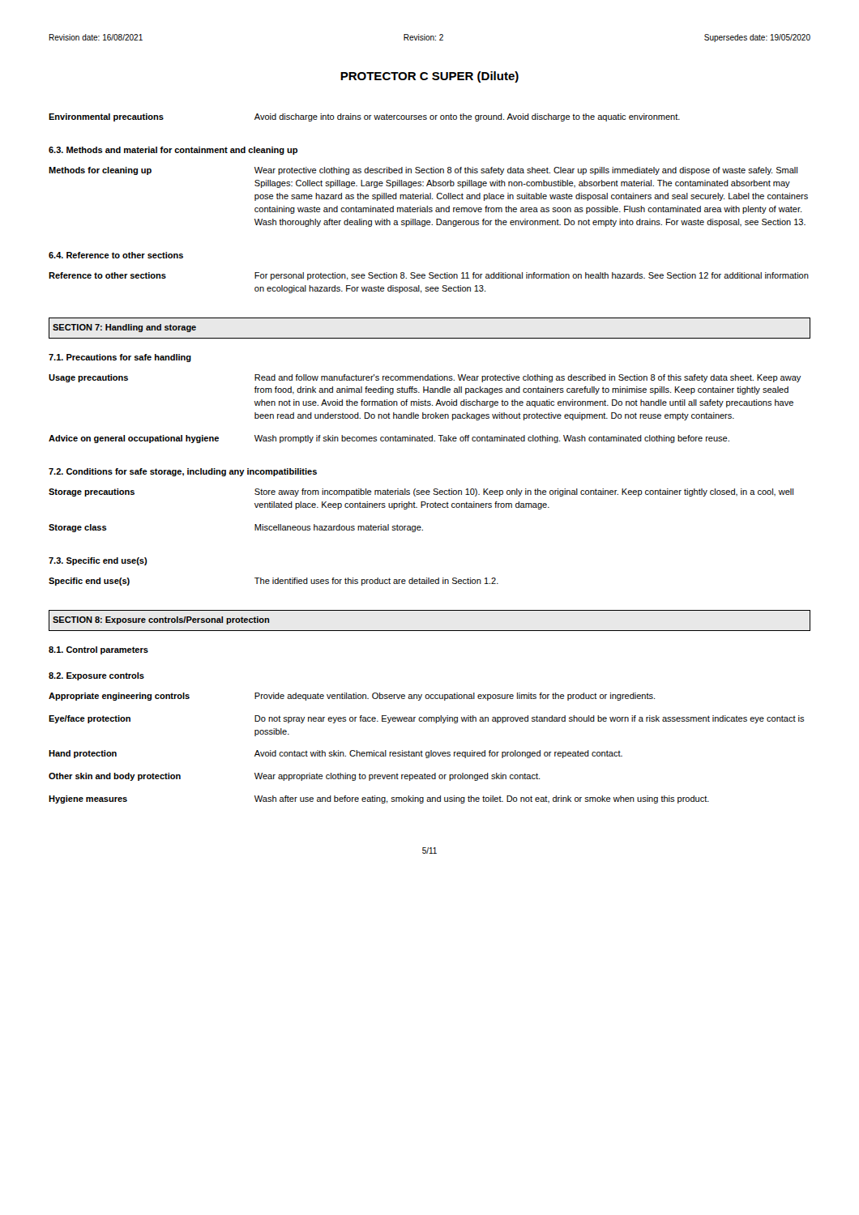Revision date: 16/08/2021 Revision: 2 Supersedes date: 19/05/2020
PROTECTOR C SUPER (Dilute)
| Environmental precautions | Avoid discharge into drains or watercourses or onto the ground. Avoid discharge to the aquatic environment. |
6.3. Methods and material for containment and cleaning up
| Methods for cleaning up | Wear protective clothing as described in Section 8 of this safety data sheet. Clear up spills immediately and dispose of waste safely. Small Spillages: Collect spillage. Large Spillages: Absorb spillage with non-combustible, absorbent material. The contaminated absorbent may pose the same hazard as the spilled material. Collect and place in suitable waste disposal containers and seal securely. Label the containers containing waste and contaminated materials and remove from the area as soon as possible. Flush contaminated area with plenty of water. Wash thoroughly after dealing with a spillage. Dangerous for the environment. Do not empty into drains. For waste disposal, see Section 13. |
6.4. Reference to other sections
| Reference to other sections | For personal protection, see Section 8. See Section 11 for additional information on health hazards. See Section 12 for additional information on ecological hazards. For waste disposal, see Section 13. |
SECTION 7: Handling and storage
7.1. Precautions for safe handling
| Usage precautions | Read and follow manufacturer's recommendations. Wear protective clothing as described in Section 8 of this safety data sheet. Keep away from food, drink and animal feeding stuffs. Handle all packages and containers carefully to minimise spills. Keep container tightly sealed when not in use. Avoid the formation of mists. Avoid discharge to the aquatic environment. Do not handle until all safety precautions have been read and understood. Do not handle broken packages without protective equipment. Do not reuse empty containers. |
| Advice on general occupational hygiene | Wash promptly if skin becomes contaminated. Take off contaminated clothing. Wash contaminated clothing before reuse. |
7.2. Conditions for safe storage, including any incompatibilities
| Storage precautions | Store away from incompatible materials (see Section 10). Keep only in the original container. Keep container tightly closed, in a cool, well ventilated place. Keep containers upright. Protect containers from damage. |
| Storage class | Miscellaneous hazardous material storage. |
7.3. Specific end use(s)
| Specific end use(s) | The identified uses for this product are detailed in Section 1.2. |
SECTION 8: Exposure controls/Personal protection
8.1. Control parameters
8.2. Exposure controls
| Appropriate engineering controls | Provide adequate ventilation. Observe any occupational exposure limits for the product or ingredients. |
| Eye/face protection | Do not spray near eyes or face. Eyewear complying with an approved standard should be worn if a risk assessment indicates eye contact is possible. |
| Hand protection | Avoid contact with skin. Chemical resistant gloves required for prolonged or repeated contact. |
| Other skin and body protection | Wear appropriate clothing to prevent repeated or prolonged skin contact. |
| Hygiene measures | Wash after use and before eating, smoking and using the toilet. Do not eat, drink or smoke when using this product. |
5/11